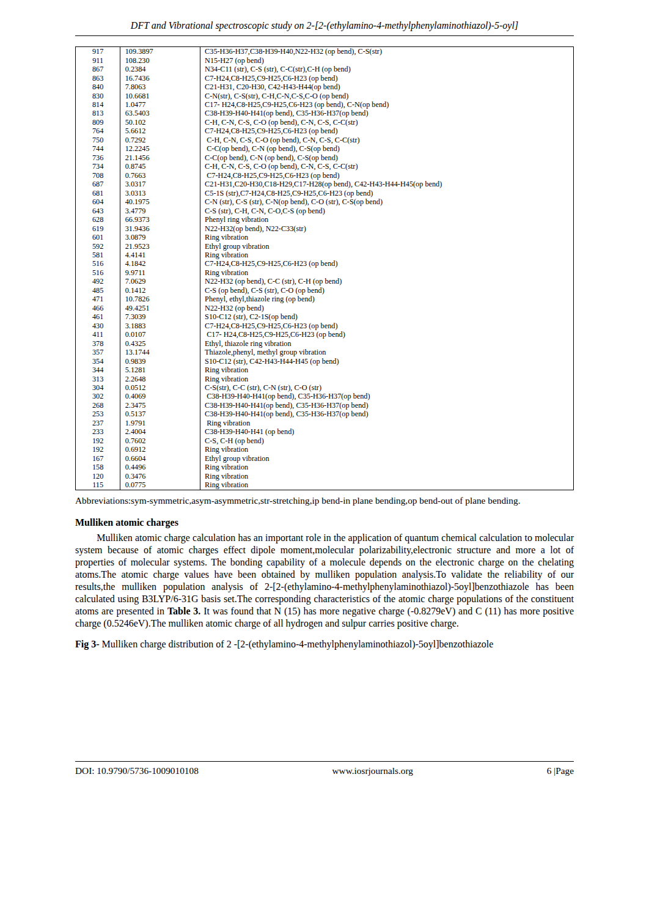DFT and Vibrational spectroscopic study on 2-[2-(ethylamino-4-methylphenylaminothiazol)-5-oyl]
| 917 | 109.3897 | C35-H36-H37,C38-H39-H40,N22-H32 (op bend), C-S(str) |
| 911 | 108.230 | N15-H27 (op bend) |
| 867 | 0.2384 | N34-C11 (str), C-S (str), C-C(str),C-H (op bend) |
| 863 | 16.7436 | C7-H24,C8-H25,C9-H25,C6-H23 (op bend) |
| 840 | 7.8063 | C21-H31, C20-H30, C42-H43-H44(op bend) |
| 830 | 10.6681 | C-N(str), C-S(str), C-H,C-N,C-S,C-O (op bend) |
| 814 | 1.0477 | C17- H24,C8-H25,C9-H25,C6-H23 (op bend), C-N(op bend) |
| 813 | 63.5403 | C38-H39-H40-H41(op bend), C35-H36-H37(op bend) |
| 809 | 50.102 | C-H, C-N, C-S, C-O (op bend), C-N, C-S, C-C(str) |
| 764 | 5.6612 | C7-H24,C8-H25,C9-H25,C6-H23 (op bend) |
| 750 | 0.7292 | C-H, C-N, C-S, C-O (op bend), C-N, C-S, C-C(str) |
| 744 | 12.2245 | C-C(op bend), C-N (op bend), C-S(op bend) |
| 736 | 21.1456 | C-C(op bend), C-N (op bend), C-S(op bend) |
| 734 | 0.8745 | C-H, C-N, C-S, C-O (op bend), C-N, C-S, C-C(str) |
| 708 | 0.7663 | C7-H24,C8-H25,C9-H25,C6-H23 (op bend) |
| 687 | 3.0317 | C21-H31,C20-H30,C18-H29,C17-H28(op bend), C42-H43-H44-H45(op bend) |
| 681 | 3.0313 | C5-1S (str),C7-H24,C8-H25,C9-H25,C6-H23 (op bend) |
| 604 | 40.1975 | C-N (str), C-S (str), C-N(op bend), C-O (str), C-S(op bend) |
| 643 | 3.4779 | C-S (str), C-H, C-N, C-O,C-S (op bend) |
| 628 | 66.9373 | Phenyl ring vibration |
| 619 | 31.9436 | N22-H32(op bend), N22-C33(str) |
| 601 | 3.0879 | Ring vibration |
| 592 | 21.9523 | Ethyl group vibration |
| 581 | 4.4141 | Ring vibration |
| 516 | 4.1842 | C7-H24,C8-H25,C9-H25,C6-H23 (op bend) |
| 516 | 9.9711 | Ring vibration |
| 492 | 7.0629 | N22-H32 (op bend), C-C (str), C-H (op bend) |
| 485 | 0.1412 | C-S (op bend), C-S (str), C-O (op bend) |
| 471 | 10.7826 | Phenyl, ethyl,thiazole ring (op bend) |
| 466 | 49.4251 | N22-H32 (op bend) |
| 461 | 7.3039 | S10-C12 (str), C2-1S(op bend) |
| 430 | 3.1883 | C7-H24,C8-H25,C9-H25,C6-H23 (op bend) |
| 411 | 0.0107 | C17- H24,C8-H25,C9-H25,C6-H23 (op bend) |
| 378 | 0.4325 | Ethyl, thiazole ring vibration |
| 357 | 13.1744 | Thiazole,phenyl, methyl group vibration |
| 354 | 0.9839 | S10-C12 (str), C42-H43-H44-H45 (op bend) |
| 344 | 5.1281 | Ring vibration |
| 313 | 2.2648 | Ring vibration |
| 304 | 0.0512 | C-S(str), C-C (str), C-N (str), C-O (str) |
| 302 | 0.4069 | C38-H39-H40-H41(op bend), C35-H36-H37(op bend) |
| 268 | 2.3475 | C38-H39-H40-H41(op bend), C35-H36-H37(op bend) |
| 253 | 0.5137 | C38-H39-H40-H41(op bend), C35-H36-H37(op bend) |
| 237 | 1.9791 | Ring vibration |
| 233 | 2.4004 | C38-H39-H40-H41 (op bend) |
| 192 | 0.7602 | C-S, C-H (op bend) |
| 192 | 0.6912 | Ring vibration |
| 167 | 0.6604 | Ethyl group vibration |
| 158 | 0.4496 | Ring vibration |
| 120 | 0.3476 | Ring vibration |
| 115 | 0.0775 | Ring vibration |
Abbreviations:sym-symmetric,asym-asymmetric,str-stretching,ip bend-in plane bending,op bend-out of plane bending.
Mulliken atomic charges
Mulliken atomic charge calculation has an important role in the application of quantum chemical calculation to molecular system because of atomic charges effect dipole moment,molecular polarizability,electronic structure and more a lot of properties of molecular systems. The bonding capability of a molecule depends on the electronic charge on the chelating atoms.The atomic charge values have been obtained by mulliken population analysis.To validate the reliability of our results,the mulliken population analysis of 2-[2-(ethylamino-4-methylphenylaminothiazol)-5oyl]benzothiazole has been calculated using B3LYP/6-31G basis set.The corresponding characteristics of the atomic charge populations of the constituent atoms are presented in Table 3. It was found that N (15) has more negative charge (-0.8279eV) and C (11) has more positive charge (0.5246eV).The mulliken atomic charge of all hydrogen and sulpur carries positive charge.
Fig 3- Mulliken charge distribution of 2 -[2-(ethylamino-4-methylphenylaminothiazol)-5oyl]benzothiazole
DOI: 10.9790/5736-1009010108 www.iosrjournals.org 6 |Page